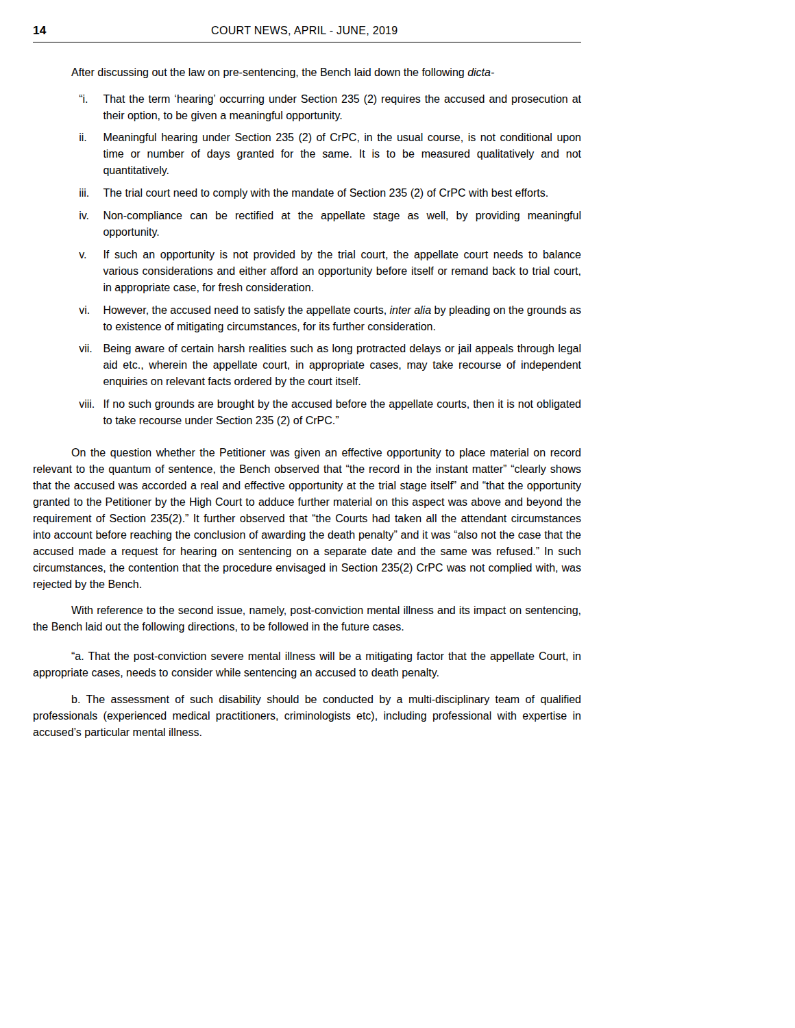14 COURT NEWS, APRIL - JUNE, 2019
After discussing out the law on pre-sentencing, the Bench laid down the following dicta-
“i. That the term ‘hearing’ occurring under Section 235 (2) requires the accused and prosecution at their option, to be given a meaningful opportunity.
ii. Meaningful hearing under Section 235 (2) of CrPC, in the usual course, is not conditional upon time or number of days granted for the same. It is to be measured qualitatively and not quantitatively.
iii. The trial court need to comply with the mandate of Section 235 (2) of CrPC with best efforts.
iv. Non-compliance can be rectified at the appellate stage as well, by providing meaningful opportunity.
v. If such an opportunity is not provided by the trial court, the appellate court needs to balance various considerations and either afford an opportunity before itself or remand back to trial court, in appropriate case, for fresh consideration.
vi. However, the accused need to satisfy the appellate courts, inter alia by pleading on the grounds as to existence of mitigating circumstances, for its further consideration.
vii. Being aware of certain harsh realities such as long protracted delays or jail appeals through legal aid etc., wherein the appellate court, in appropriate cases, may take recourse of independent enquiries on relevant facts ordered by the court itself.
viii. If no such grounds are brought by the accused before the appellate courts, then it is not obligated to take recourse under Section 235 (2) of CrPC.”
On the question whether the Petitioner was given an effective opportunity to place material on record relevant to the quantum of sentence, the Bench observed that “the record in the instant matter” “clearly shows that the accused was accorded a real and effective opportunity at the trial stage itself” and “that the opportunity granted to the Petitioner by the High Court to adduce further material on this aspect was above and beyond the requirement of Section 235(2).” It further observed that “the Courts had taken all the attendant circumstances into account before reaching the conclusion of awarding the death penalty” and it was “also not the case that the accused made a request for hearing on sentencing on a separate date and the same was refused.” In such circumstances, the contention that the procedure envisaged in Section 235(2) CrPC was not complied with, was rejected by the Bench.
With reference to the second issue, namely, post-conviction mental illness and its impact on sentencing, the Bench laid out the following directions, to be followed in the future cases.
“a. That the post-conviction severe mental illness will be a mitigating factor that the appellate Court, in appropriate cases, needs to consider while sentencing an accused to death penalty.
b. The assessment of such disability should be conducted by a multi-disciplinary team of qualified professionals (experienced medical practitioners, criminologists etc), including professional with expertise in accused’s particular mental illness.